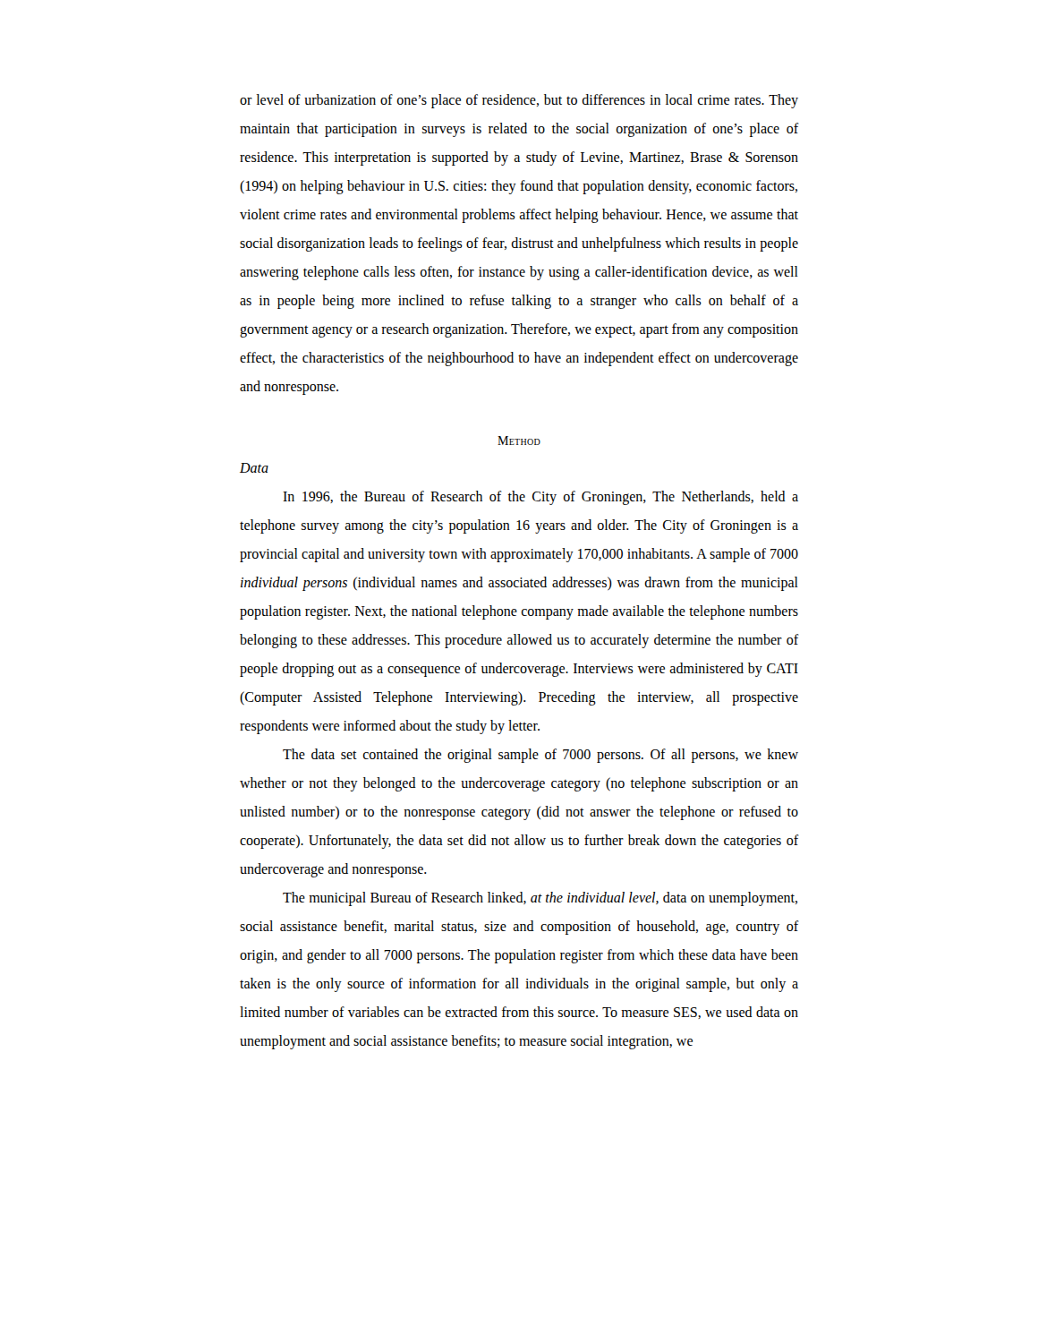or level of urbanization of one’s place of residence, but to differences in local crime rates. They maintain that participation in surveys is related to the social organization of one’s place of residence. This interpretation is supported by a study of Levine, Martinez, Brase & Sorenson (1994) on helping behaviour in U.S. cities: they found that population density, economic factors, violent crime rates and environmental problems affect helping behaviour. Hence, we assume that social disorganization leads to feelings of fear, distrust and unhelpfulness which results in people answering telephone calls less often, for instance by using a caller-identification device, as well as in people being more inclined to refuse talking to a stranger who calls on behalf of a government agency or a research organization. Therefore, we expect, apart from any composition effect, the characteristics of the neighbourhood to have an independent effect on undercoverage and nonresponse.
Method
Data
In 1996, the Bureau of Research of the City of Groningen, The Netherlands, held a telephone survey among the city’s population 16 years and older. The City of Groningen is a provincial capital and university town with approximately 170,000 inhabitants. A sample of 7000 individual persons (individual names and associated addresses) was drawn from the municipal population register. Next, the national telephone company made available the telephone numbers belonging to these addresses. This procedure allowed us to accurately determine the number of people dropping out as a consequence of undercoverage. Interviews were administered by CATI (Computer Assisted Telephone Interviewing). Preceding the interview, all prospective respondents were informed about the study by letter.
The data set contained the original sample of 7000 persons. Of all persons, we knew whether or not they belonged to the undercoverage category (no telephone subscription or an unlisted number) or to the nonresponse category (did not answer the telephone or refused to cooperate). Unfortunately, the data set did not allow us to further break down the categories of undercoverage and nonresponse.
The municipal Bureau of Research linked, at the individual level, data on unemployment, social assistance benefit, marital status, size and composition of household, age, country of origin, and gender to all 7000 persons. The population register from which these data have been taken is the only source of information for all individuals in the original sample, but only a limited number of variables can be extracted from this source. To measure SES, we used data on unemployment and social assistance benefits; to measure social integration, we